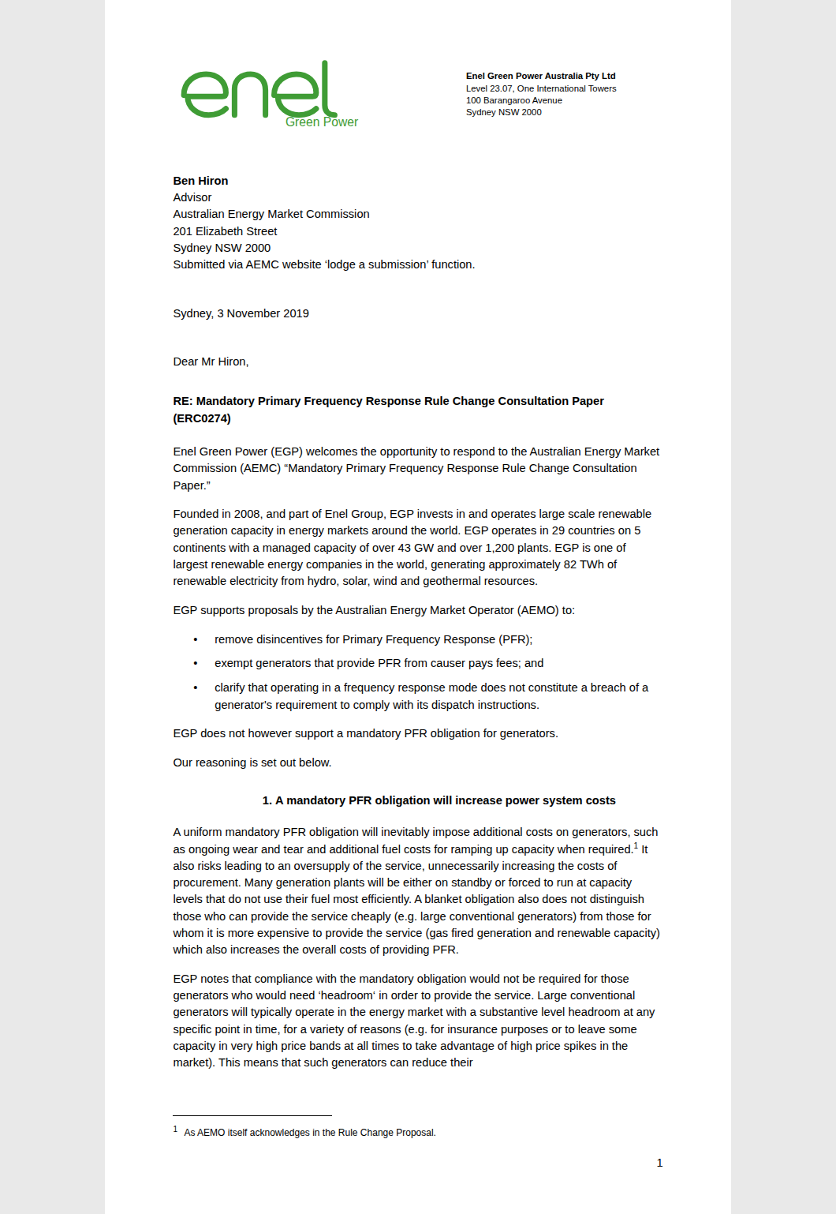Enel Green Power Green Power
Enel Green Power Australia Pty Ltd
Level 23.07, One International Towers
100 Barangaroo Avenue
Sydney NSW 2000
Ben Hiron
Advisor
Australian Energy Market Commission
201 Elizabeth Street
Sydney NSW 2000
Submitted via AEMC website ‘lodge a submission’ function.
Sydney, 3 November 2019
Dear Mr Hiron,
RE: Mandatory Primary Frequency Response Rule Change Consultation Paper (ERC0274)
Enel Green Power (EGP) welcomes the opportunity to respond to the Australian Energy Market Commission (AEMC) “Mandatory Primary Frequency Response Rule Change Consultation Paper.”
Founded in 2008, and part of Enel Group, EGP invests in and operates large scale renewable generation capacity in energy markets around the world. EGP operates in 29 countries on 5 continents with a managed capacity of over 43 GW and over 1,200 plants. EGP is one of largest renewable energy companies in the world, generating approximately 82 TWh of renewable electricity from hydro, solar, wind and geothermal resources.
EGP supports proposals by the Australian Energy Market Operator (AEMO) to:
remove disincentives for Primary Frequency Response (PFR);
exempt generators that provide PFR from causer pays fees; and
clarify that operating in a frequency response mode does not constitute a breach of a generator's requirement to comply with its dispatch instructions.
EGP does not however support a mandatory PFR obligation for generators.
Our reasoning is set out below.
A mandatory PFR obligation will increase power system costs
A uniform mandatory PFR obligation will inevitably impose additional costs on generators, such as ongoing wear and tear and additional fuel costs for ramping up capacity when required.1 It also risks leading to an oversupply of the service, unnecessarily increasing the costs of procurement. Many generation plants will be either on standby or forced to run at capacity levels that do not use their fuel most efficiently. A blanket obligation also does not distinguish those who can provide the service cheaply (e.g. large conventional generators) from those for whom it is more expensive to provide the service (gas fired generation and renewable capacity) which also increases the overall costs of providing PFR.
EGP notes that compliance with the mandatory obligation would not be required for those generators who would need ‘headroom‘ in order to provide the service. Large conventional generators will typically operate in the energy market with a substantive level headroom at any specific point in time, for a variety of reasons (e.g. for insurance purposes or to leave some capacity in very high price bands at all times to take advantage of high price spikes in the market). This means that such generators can reduce their
1 As AEMO itself acknowledges in the Rule Change Proposal.
1